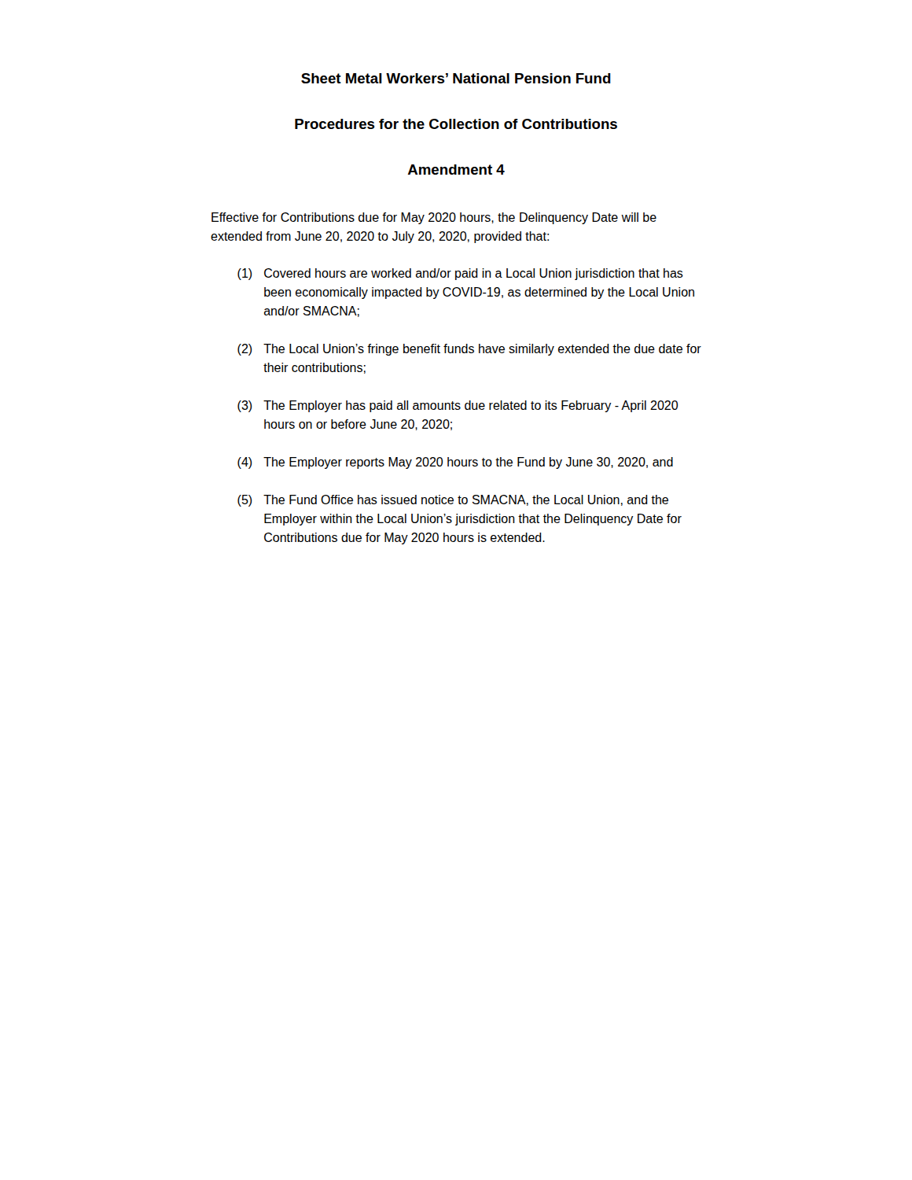Sheet Metal Workers’ National Pension Fund
Procedures for the Collection of Contributions
Amendment 4
Effective for Contributions due for May 2020 hours, the Delinquency Date will be extended from June 20, 2020 to July 20, 2020, provided that:
Covered hours are worked and/or paid in a Local Union jurisdiction that has been economically impacted by COVID-19, as determined by the Local Union and/or SMACNA;
The Local Union’s fringe benefit funds have similarly extended the due date for their contributions;
The Employer has paid all amounts due related to its February - April 2020 hours on or before June 20, 2020;
The Employer reports May 2020 hours to the Fund by June 30, 2020, and
The Fund Office has issued notice to SMACNA, the Local Union, and the Employer within the Local Union’s jurisdiction that the Delinquency Date for Contributions due for May 2020 hours is extended.